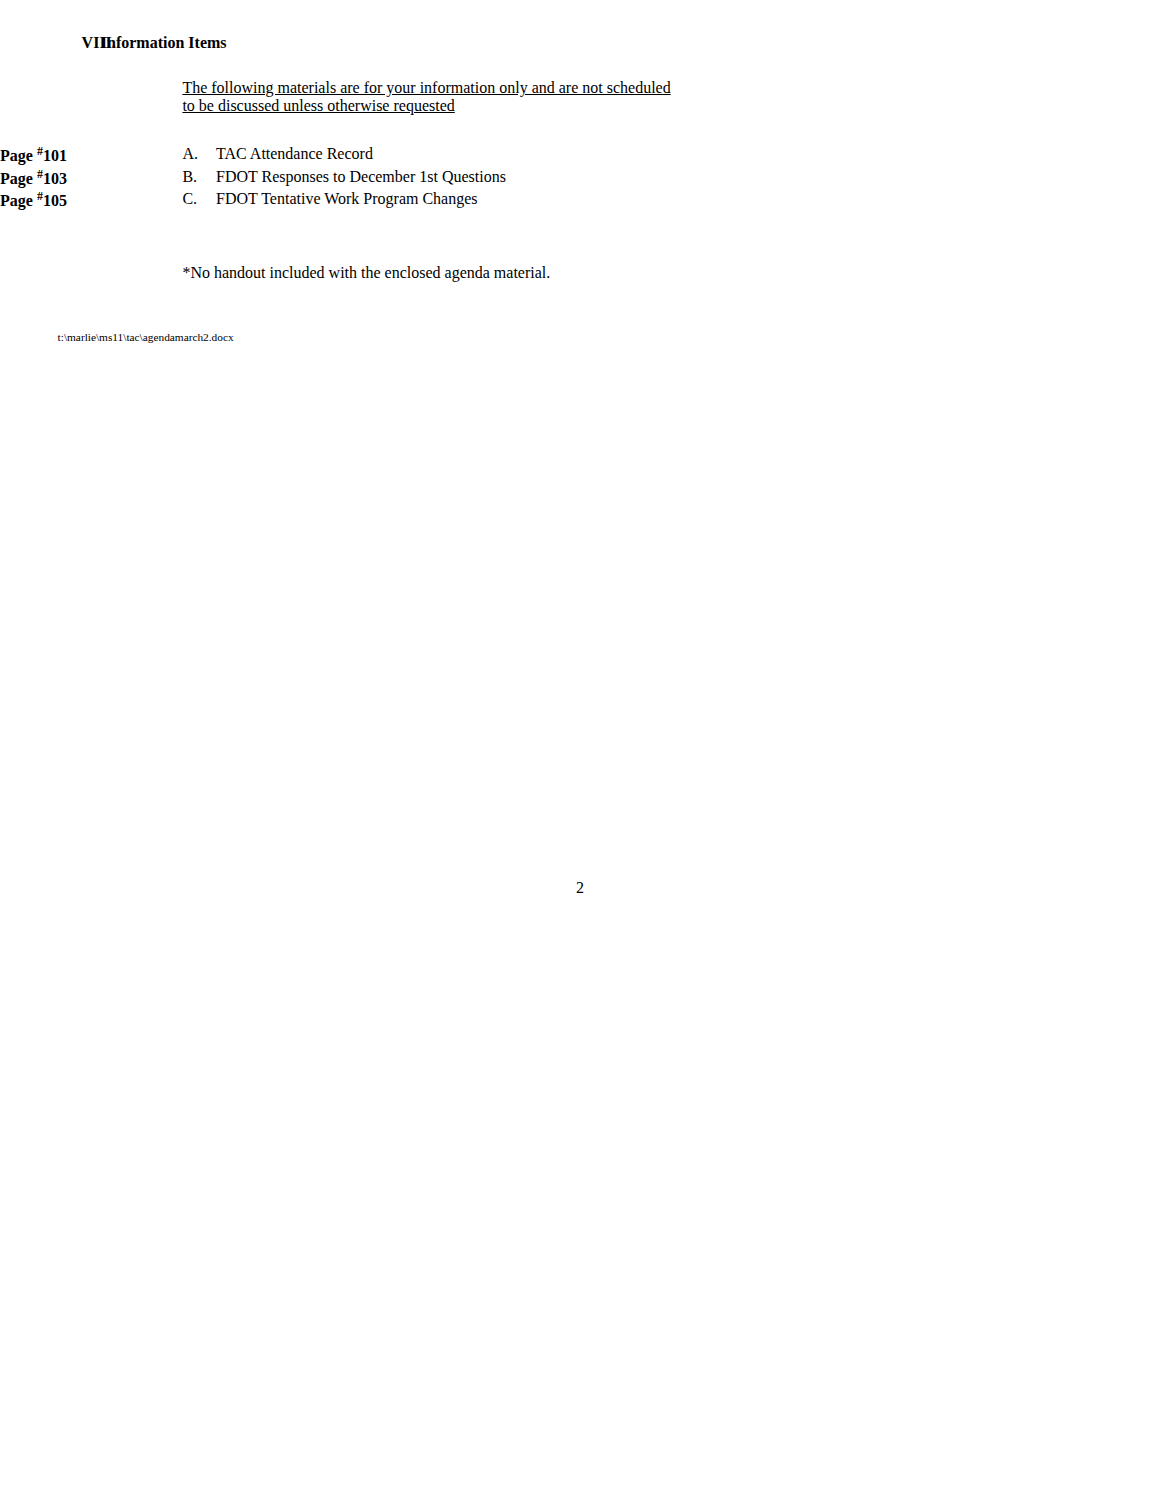VIII.
Information Items
The following materials are for your information only and are not scheduled to be discussed unless otherwise requested
| Page # 101 | A. | TAC Attendance Record |
| Page # 103 | B. | FDOT Responses to December 1st Questions |
| Page # 105 | C. | FDOT Tentative Work Program Changes |
*No handout included with the enclosed agenda material.
t:\marlie\ms11\tac\agendamarch2.docx
2